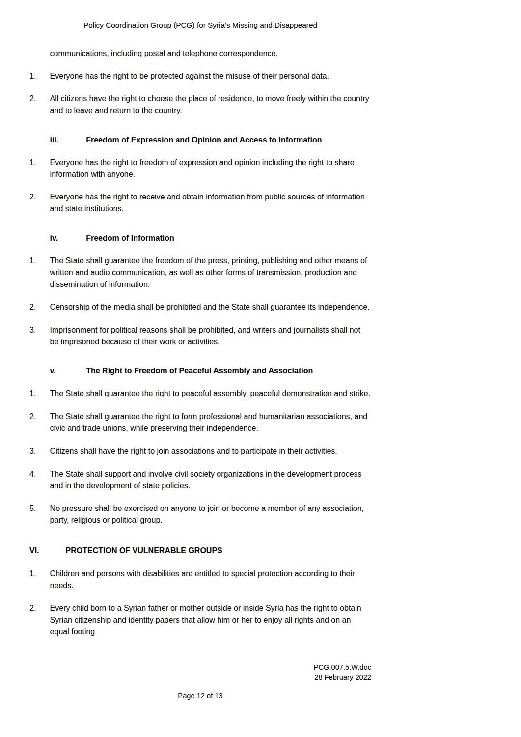Policy Coordination Group (PCG) for Syria’s Missing and Disappeared
communications, including postal and telephone correspondence.
Everyone has the right to be protected against the misuse of their personal data.
All citizens have the right to choose the place of residence, to move freely within the country and to leave and return to the country.
iii. Freedom of Expression and Opinion and Access to Information
Everyone has the right to freedom of expression and opinion including the right to share information with anyone.
Everyone has the right to receive and obtain information from public sources of information and state institutions.
iv. Freedom of Information
The State shall guarantee the freedom of the press, printing, publishing and other means of written and audio communication, as well as other forms of transmission, production and dissemination of information.
Censorship of the media shall be prohibited and the State shall guarantee its independence.
Imprisonment for political reasons shall be prohibited, and writers and journalists shall not be imprisoned because of their work or activities.
v. The Right to Freedom of Peaceful Assembly and Association
The State shall guarantee the right to peaceful assembly, peaceful demonstration and strike.
The State shall guarantee the right to form professional and humanitarian associations, and civic and trade unions, while preserving their independence.
Citizens shall have the right to join associations and to participate in their activities.
The State shall support and involve civil society organizations in the development process and in the development of state policies.
No pressure shall be exercised on anyone to join or become a member of any association, party, religious or political group.
VI. PROTECTION OF VULNERABLE GROUPS
Children and persons with disabilities are entitled to special protection according to their needs.
Every child born to a Syrian father or mother outside or inside Syria has the right to obtain Syrian citizenship and identity papers that allow him or her to enjoy all rights and on an equal footing
PCG.007.5.W.doc
28 February 2022
Page 12 of 13